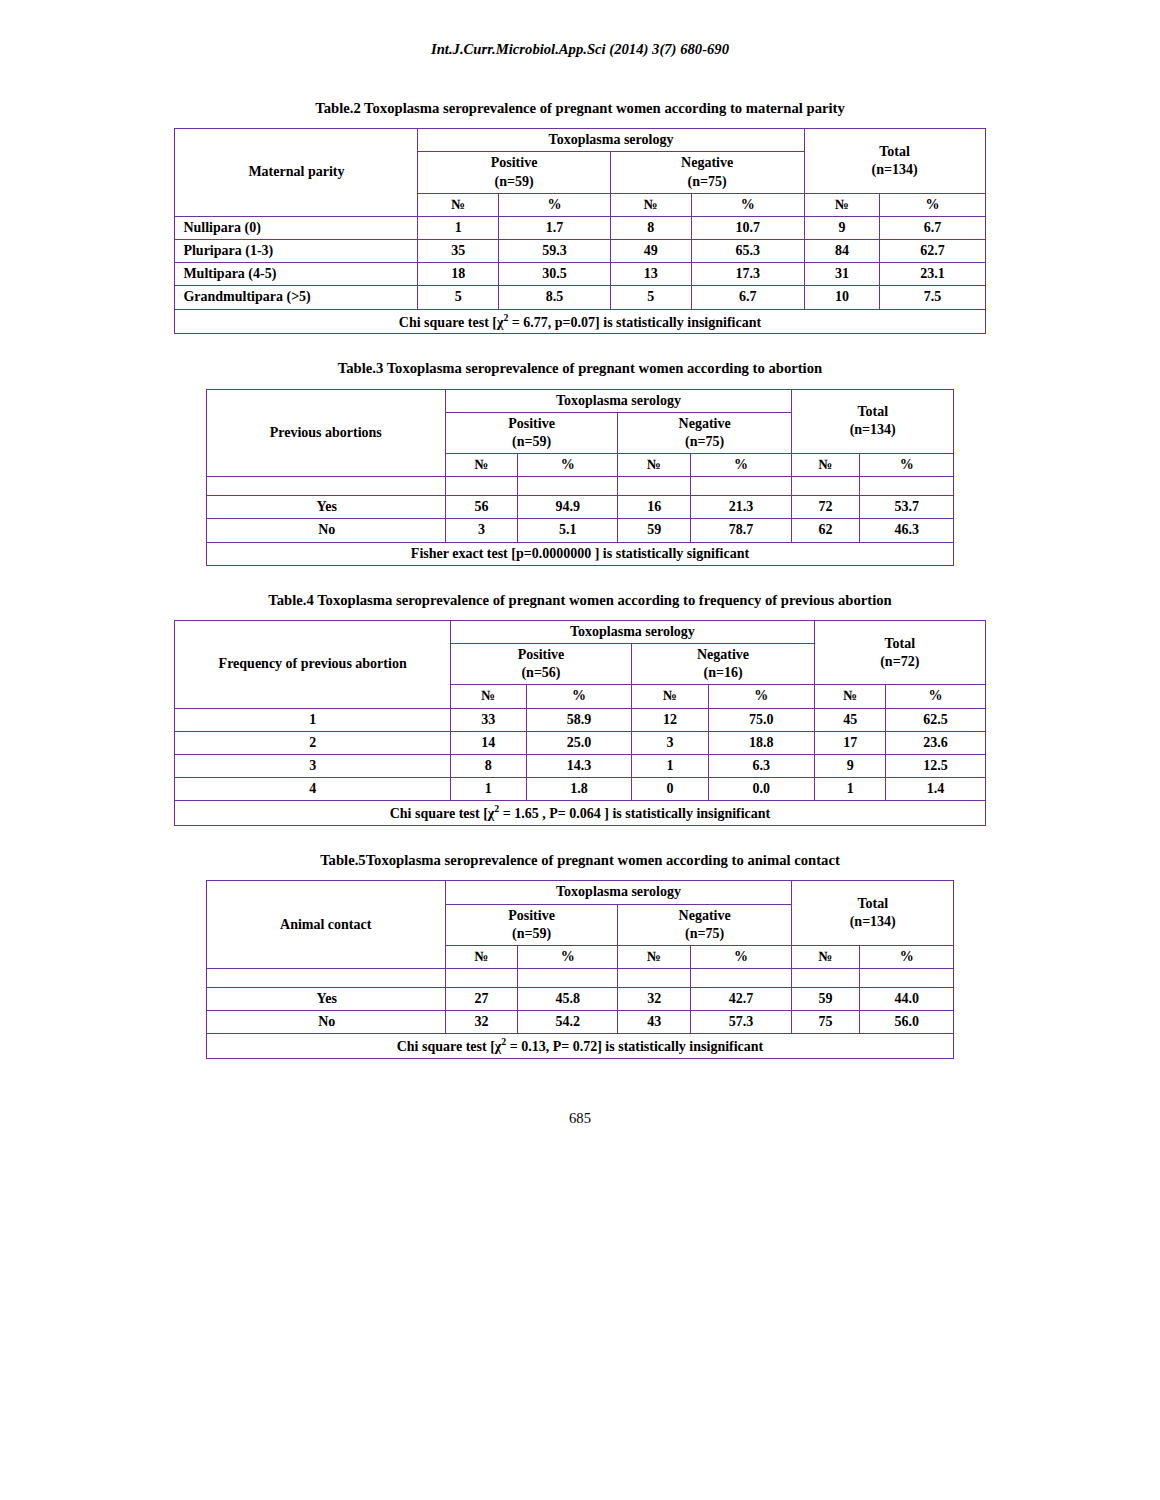Int.J.Curr.Microbiol.App.Sci (2014) 3(7) 680-690
Table.2 Toxoplasma seroprevalence of pregnant women according to maternal parity
| Maternal parity | Toxoplasma serology | Total (n=134) |
| --- | --- | --- |
| Positive (n=59) | Negative (n=75) |
| № | % | № | % | № | % |
| Nullipara (0) | 1 | 1.7 | 8 | 10.7 | 9 | 6.7 |
| Pluripara (1-3) | 35 | 59.3 | 49 | 65.3 | 84 | 62.7 |
| Multipara (4-5) | 18 | 30.5 | 13 | 17.3 | 31 | 23.1 |
| Grandmultipara (>5) | 5 | 8.5 | 5 | 6.7 | 10 | 7.5 |
| Chi square test [χ 2 = 6.77, p=0.07] is statistically insignificant |
Table.3 Toxoplasma seroprevalence of pregnant women according to abortion
| Previous abortions | Toxoplasma serology | Total (n=134) |
| --- | --- | --- |
| Positive (n=59) | Negative (n=75) |
| № | % | № | % | № | % |
| Yes | 56 | 94.9 | 16 | 21.3 | 72 | 53.7 |
| No | 3 | 5.1 | 59 | 78.7 | 62 | 46.3 |
| Fisher exact test [p=0.0000000 ] is statistically significant |
Table.4 Toxoplasma seroprevalence of pregnant women according to frequency of previous abortion
| Frequency of previous abortion | Toxoplasma serology | Total (n=72) |
| --- | --- | --- |
| Positive (n=56) | Negative (n=16) |
| № | % | № | % | № | % |
| 1 | 33 | 58.9 | 12 | 75.0 | 45 | 62.5 |
| 2 | 14 | 25.0 | 3 | 18.8 | 17 | 23.6 |
| 3 | 8 | 14.3 | 1 | 6.3 | 9 | 12.5 |
| 4 | 1 | 1.8 | 0 | 0.0 | 1 | 1.4 |
| Chi square test [χ 2 = 1.65 , P= 0.064 ] is statistically insignificant |
Table.5Toxoplasma seroprevalence of pregnant women according to animal contact
| Animal contact | Toxoplasma serology | Total (n=134) |
| --- | --- | --- |
| Positive (n=59) | Negative (n=75) |
| № | % | № | % | № | % |
| Yes | 27 | 45.8 | 32 | 42.7 | 59 | 44.0 |
| No | 32 | 54.2 | 43 | 57.3 | 75 | 56.0 |
| Chi square test [χ 2 = 0.13, P= 0.72] is statistically insignificant |
685